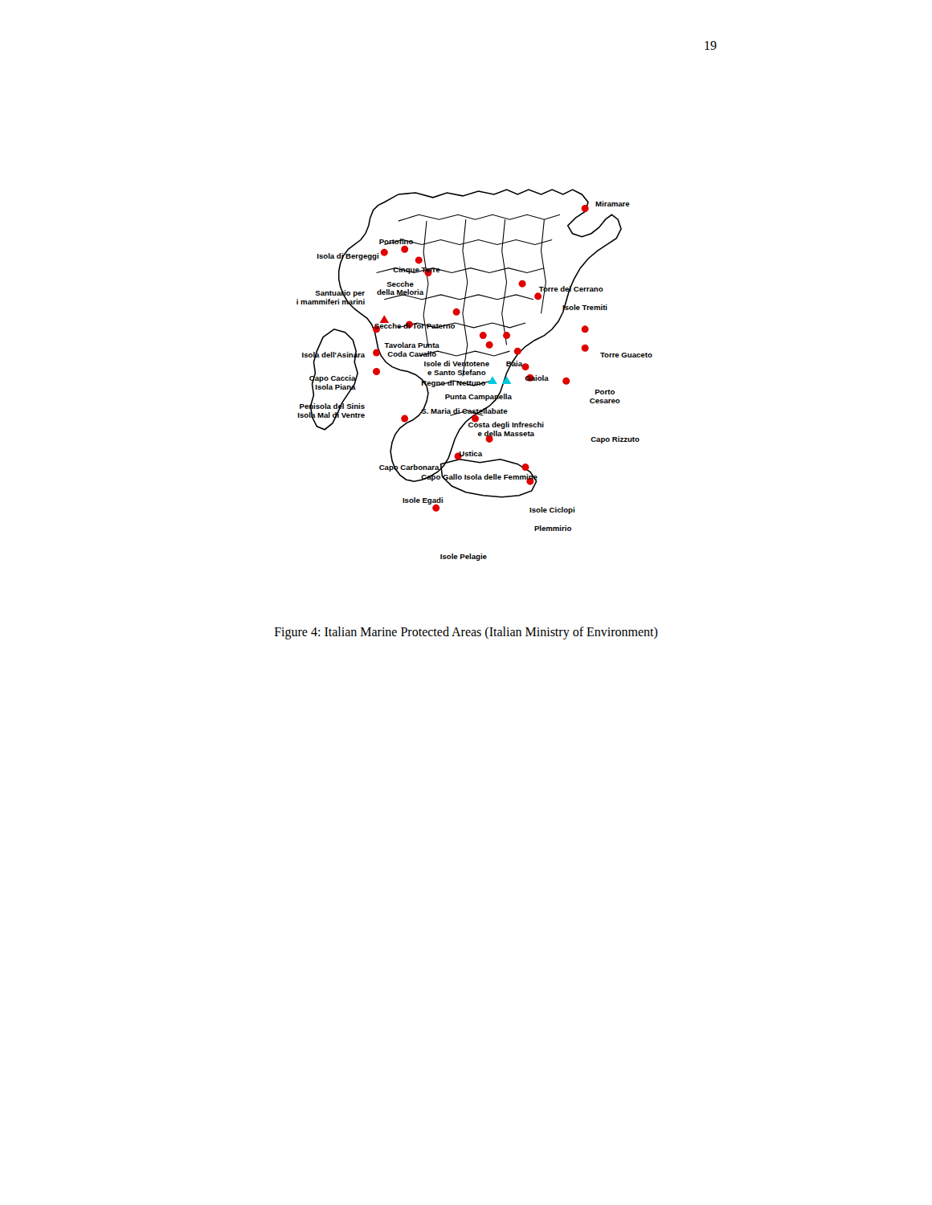19
Miramare
Portofino
Isola di Bergeggi
Cinque Terre
Secche
della Meloria
Santuario per
i mammiferi marini
Torre del Cerrano
Isole Tremiti
Secche di Tor Paterno
Tavolara Punta
Coda Cavallo
Isola dell'Asinara
Torre Guaceto
Isole di Ventotene
e Santo Stefano
Baia
Gaiola
Regno di Nettuno
Capo Caccia
Isola Piana
Punta Campanella
Porto
Cesareo
S. Maria di Castellabate
Penisola del Sinis
Isola Mal di Ventre
Costa degli Infreschi
e della Masseta
Capo Rizzuto
Ustica
Capo Carbonara
Capo Gallo Isola delle Femmine
Isole Egadi
Isole Ciclopi
Plemmirio
Isole Pelagie
Figure 4: Italian Marine Protected Areas (Italian Ministry of Environment)